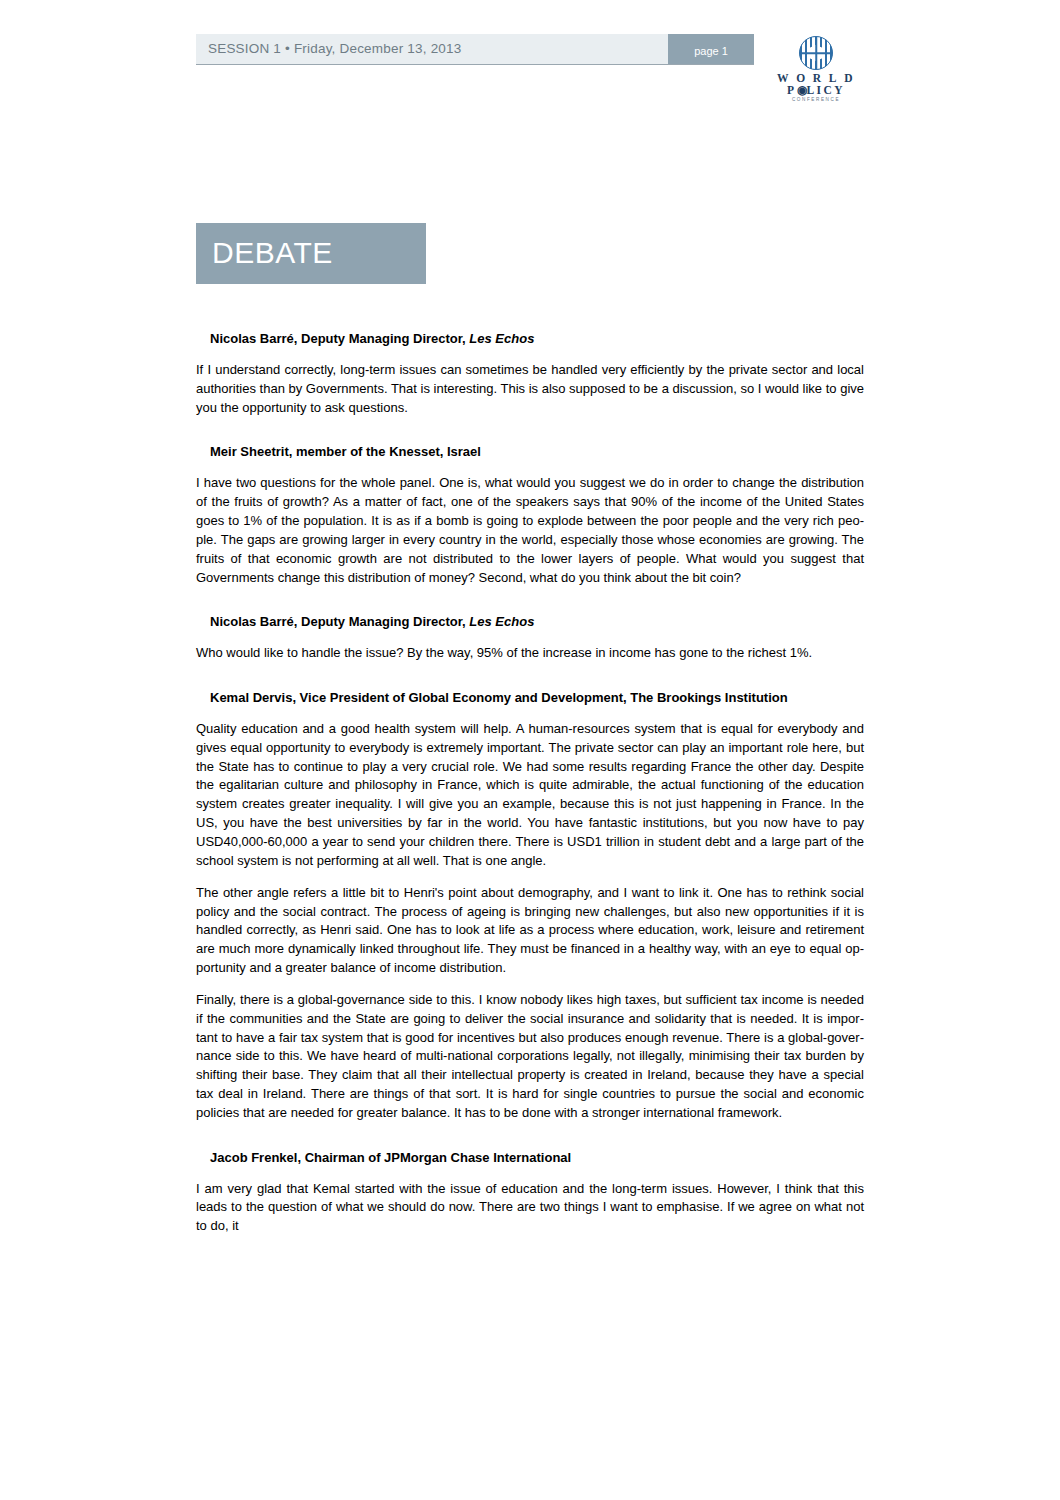SESSION 1 • Friday, December 13, 2013
page 1
W O R L D
P◉LICY
Conference
DEBATE
Nicolas Barré, Deputy Managing Director, Les Echos
If I understand correctly, long-term issues can sometimes be handled very efficiently by the private sector and local authorities than by Governments. That is interesting. This is also supposed to be a discussion, so I would like to give you the opportunity to ask questions.
Meir Sheetrit, member of the Knesset, Israel
I have two questions for the whole panel. One is, what would you suggest we do in order to change the distribution of the fruits of growth? As a matter of fact, one of the speakers says that 90% of the income of the United States goes to 1% of the population. It is as if a bomb is going to explode between the poor people and the very rich people. The gaps are growing larger in every country in the world, especially those whose economies are growing. The fruits of that economic growth are not distributed to the lower layers of people. What would you suggest that Governments change this distribution of money? Second, what do you think about the bit coin?
Nicolas Barré, Deputy Managing Director, Les Echos
Who would like to handle the issue? By the way, 95% of the increase in income has gone to the richest 1%.
Kemal Dervis, Vice President of Global Economy and Development, The Brookings Institution
Quality education and a good health system will help. A human-resources system that is equal for everybody and gives equal opportunity to everybody is extremely important. The private sector can play an important role here, but the State has to continue to play a very crucial role. We had some results regarding France the other day. Despite the egalitarian culture and philosophy in France, which is quite admirable, the actual functioning of the education system creates greater inequality. I will give you an example, because this is not just happening in France. In the US, you have the best universities by far in the world. You have fantastic institutions, but you now have to pay USD40,000-60,000 a year to send your children there. There is USD1 trillion in student debt and a large part of the school system is not performing at all well. That is one angle.
The other angle refers a little bit to Henri's point about demography, and I want to link it. One has to rethink social policy and the social contract. The process of ageing is bringing new challenges, but also new opportunities if it is handled correctly, as Henri said. One has to look at life as a process where education, work, leisure and retirement are much more dynamically linked throughout life. They must be financed in a healthy way, with an eye to equal opportunity and a greater balance of income distribution.
Finally, there is a global-governance side to this. I know nobody likes high taxes, but sufficient tax income is needed if the communities and the State are going to deliver the social insurance and solidarity that is needed. It is important to have a fair tax system that is good for incentives but also produces enough revenue. There is a global-governance side to this. We have heard of multi-national corporations legally, not illegally, minimising their tax burden by shifting their base. They claim that all their intellectual property is created in Ireland, because they have a special tax deal in Ireland. There are things of that sort. It is hard for single countries to pursue the social and economic policies that are needed for greater balance. It has to be done with a stronger international framework.
Jacob Frenkel, Chairman of JPMorgan Chase International
I am very glad that Kemal started with the issue of education and the long-term issues. However, I think that this leads to the question of what we should do now. There are two things I want to emphasise. If we agree on what not to do, it